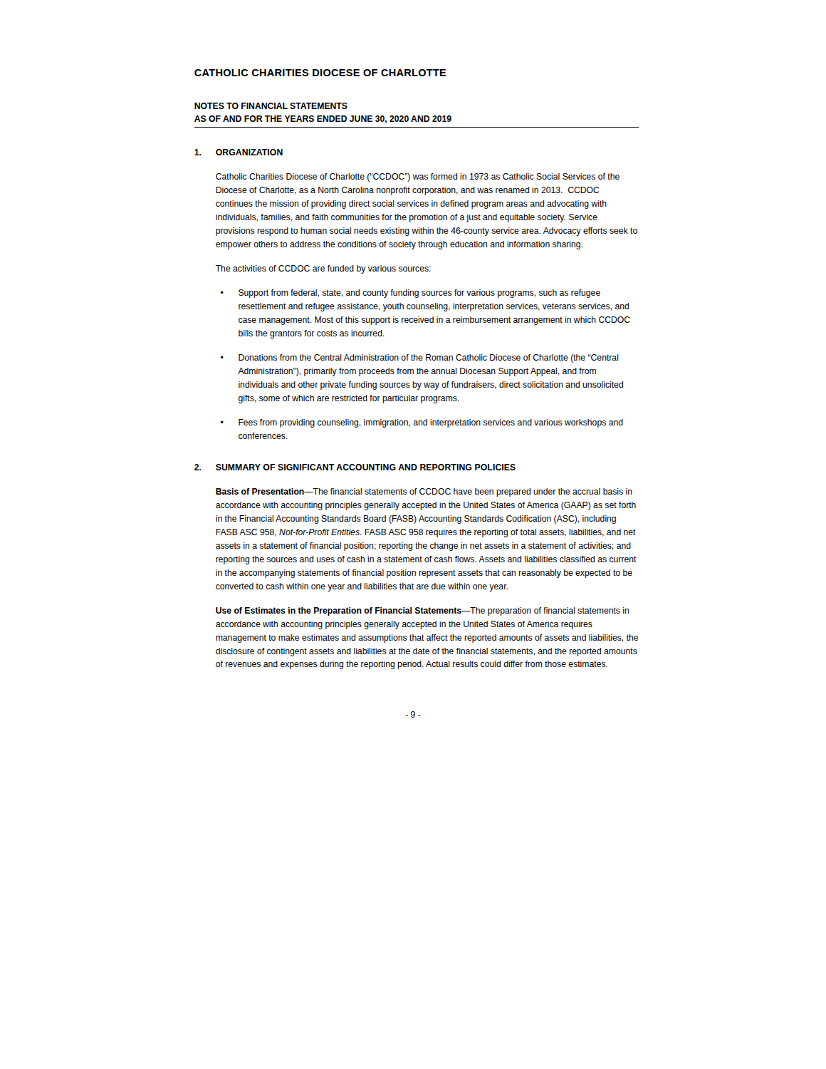CATHOLIC CHARITIES DIOCESE OF CHARLOTTE
NOTES TO FINANCIAL STATEMENTS
AS OF AND FOR THE YEARS ENDED JUNE 30, 2020 AND 2019
ORGANIZATION
Catholic Charities Diocese of Charlotte (“CCDOC”) was formed in 1973 as Catholic Social Services of the Diocese of Charlotte, as a North Carolina nonprofit corporation, and was renamed in 2013. CCDOC continues the mission of providing direct social services in defined program areas and advocating with individuals, families, and faith communities for the promotion of a just and equitable society. Service provisions respond to human social needs existing within the 46-county service area. Advocacy efforts seek to empower others to address the conditions of society through education and information sharing.
The activities of CCDOC are funded by various sources:
Support from federal, state, and county funding sources for various programs, such as refugee resettlement and refugee assistance, youth counseling, interpretation services, veterans services, and case management. Most of this support is received in a reimbursement arrangement in which CCDOC bills the grantors for costs as incurred.
Donations from the Central Administration of the Roman Catholic Diocese of Charlotte (the “Central Administration”), primarily from proceeds from the annual Diocesan Support Appeal, and from individuals and other private funding sources by way of fundraisers, direct solicitation and unsolicited gifts, some of which are restricted for particular programs.
Fees from providing counseling, immigration, and interpretation services and various workshops and conferences.
SUMMARY OF SIGNIFICANT ACCOUNTING AND REPORTING POLICIES
Basis of Presentation—The financial statements of CCDOC have been prepared under the accrual basis in accordance with accounting principles generally accepted in the United States of America (GAAP) as set forth in the Financial Accounting Standards Board (FASB) Accounting Standards Codification (ASC), including FASB ASC 958, Not-for-Profit Entities. FASB ASC 958 requires the reporting of total assets, liabilities, and net assets in a statement of financial position; reporting the change in net assets in a statement of activities; and reporting the sources and uses of cash in a statement of cash flows. Assets and liabilities classified as current in the accompanying statements of financial position represent assets that can reasonably be expected to be converted to cash within one year and liabilities that are due within one year.
Use of Estimates in the Preparation of Financial Statements—The preparation of financial statements in accordance with accounting principles generally accepted in the United States of America requires management to make estimates and assumptions that affect the reported amounts of assets and liabilities, the disclosure of contingent assets and liabilities at the date of the financial statements, and the reported amounts of revenues and expenses during the reporting period. Actual results could differ from those estimates.
- 9 -